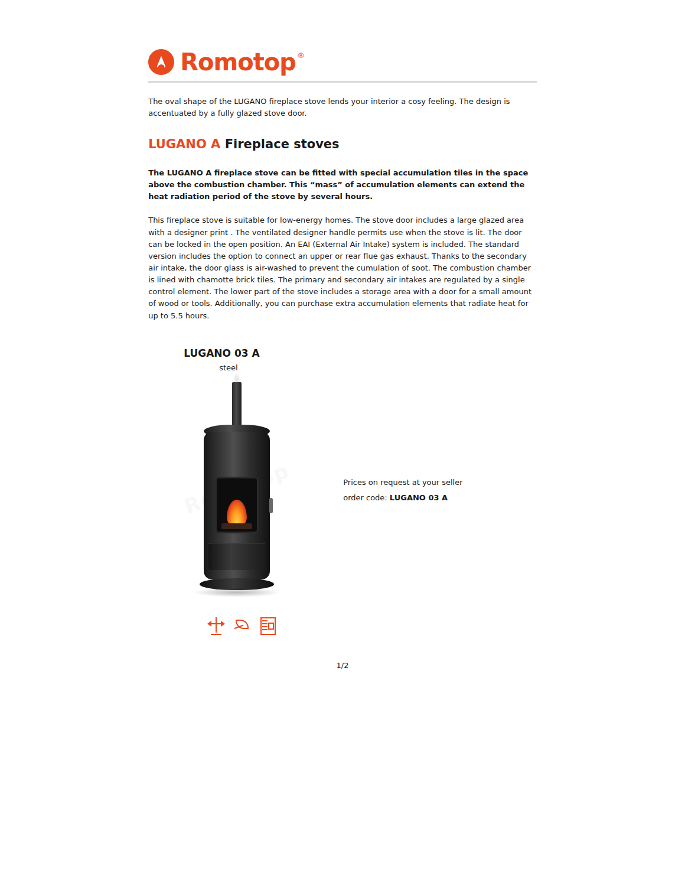Romotop®
The oval shape of the LUGANO fireplace stove lends your interior a cosy feeling. The design is accentuated by a fully glazed stove door.
LUGANO A Fireplace stoves
The LUGANO A fireplace stove can be fitted with special accumulation tiles in the space above the combustion chamber. This “mass” of accumulation elements can extend the heat radiation period of the stove by several hours.
This fireplace stove is suitable for low-energy homes. The stove door includes a large glazed area with a designer print . The ventilated designer handle permits use when the stove is lit. The door can be locked in the open position. An EAI (External Air Intake) system is included. The standard version includes the option to connect an upper or rear flue gas exhaust. Thanks to the secondary air intake, the door glass is air-washed to prevent the cumulation of soot. The combustion chamber is lined with chamotte brick tiles. The primary and secondary air intakes are regulated by a single control element. The lower part of the stove includes a storage area with a door for a small amount of wood or tools. Additionally, you can purchase extra accumulation elements that radiate heat for up to 5.5 hours.
LUGANO 03 A
steel
Romotop
Prices on request at your seller
order code: LUGANO 03 A
1/2